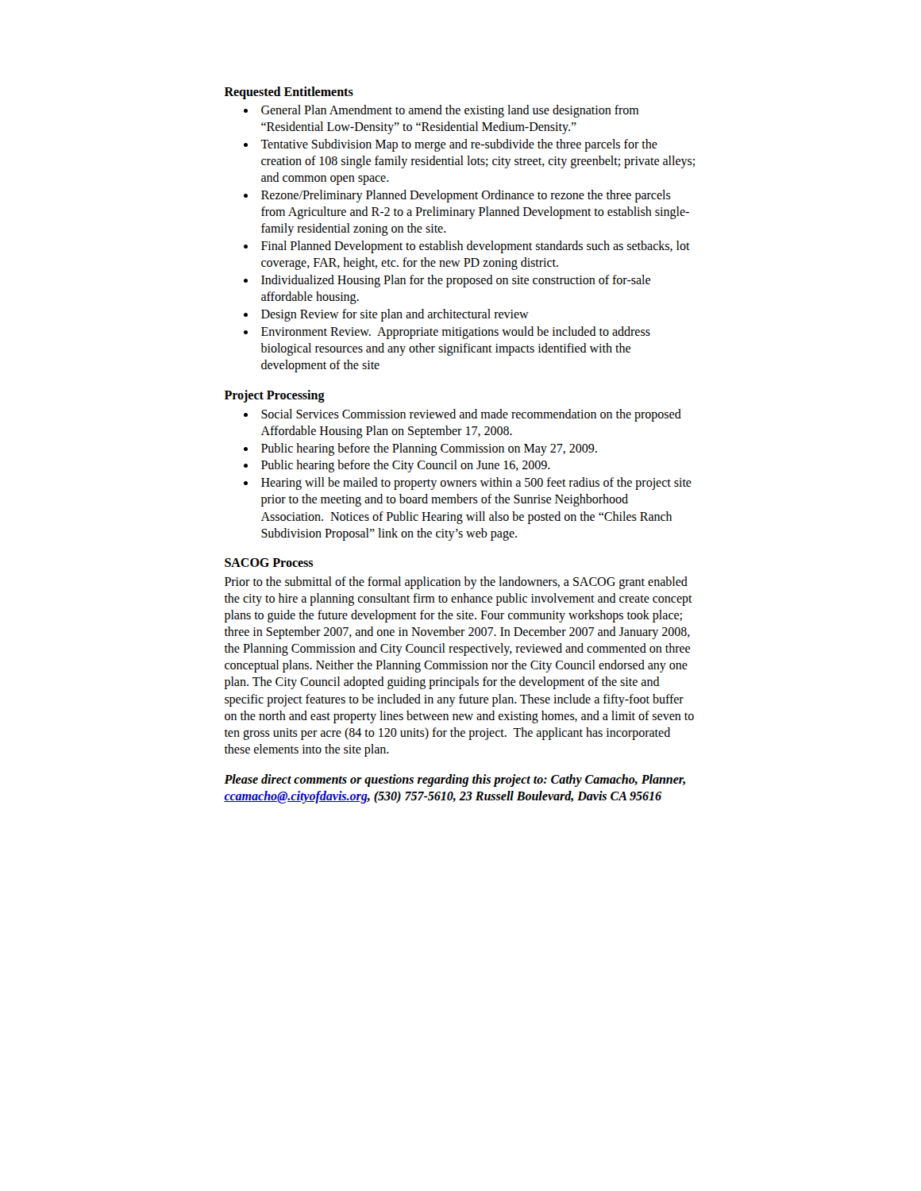Requested Entitlements
General Plan Amendment to amend the existing land use designation from “Residential Low-Density” to “Residential Medium-Density.”
Tentative Subdivision Map to merge and re-subdivide the three parcels for the creation of 108 single family residential lots; city street, city greenbelt; private alleys; and common open space.
Rezone/Preliminary Planned Development Ordinance to rezone the three parcels from Agriculture and R-2 to a Preliminary Planned Development to establish single-family residential zoning on the site.
Final Planned Development to establish development standards such as setbacks, lot coverage, FAR, height, etc. for the new PD zoning district.
Individualized Housing Plan for the proposed on site construction of for-sale affordable housing.
Design Review for site plan and architectural review
Environment Review. Appropriate mitigations would be included to address biological resources and any other significant impacts identified with the development of the site
Project Processing
Social Services Commission reviewed and made recommendation on the proposed Affordable Housing Plan on September 17, 2008.
Public hearing before the Planning Commission on May 27, 2009.
Public hearing before the City Council on June 16, 2009.
Hearing will be mailed to property owners within a 500 feet radius of the project site prior to the meeting and to board members of the Sunrise Neighborhood Association. Notices of Public Hearing will also be posted on the “Chiles Ranch Subdivision Proposal” link on the city’s web page.
SACOG Process
Prior to the submittal of the formal application by the landowners, a SACOG grant enabled the city to hire a planning consultant firm to enhance public involvement and create concept plans to guide the future development for the site. Four community workshops took place; three in September 2007, and one in November 2007. In December 2007 and January 2008, the Planning Commission and City Council respectively, reviewed and commented on three conceptual plans. Neither the Planning Commission nor the City Council endorsed any one plan. The City Council adopted guiding principals for the development of the site and specific project features to be included in any future plan. These include a fifty-foot buffer on the north and east property lines between new and existing homes, and a limit of seven to ten gross units per acre (84 to 120 units) for the project. The applicant has incorporated these elements into the site plan.
Please direct comments or questions regarding this project to: Cathy Camacho, Planner,
ccamacho@.cityofdavis.org, (530) 757-5610, 23 Russell Boulevard, Davis CA 95616